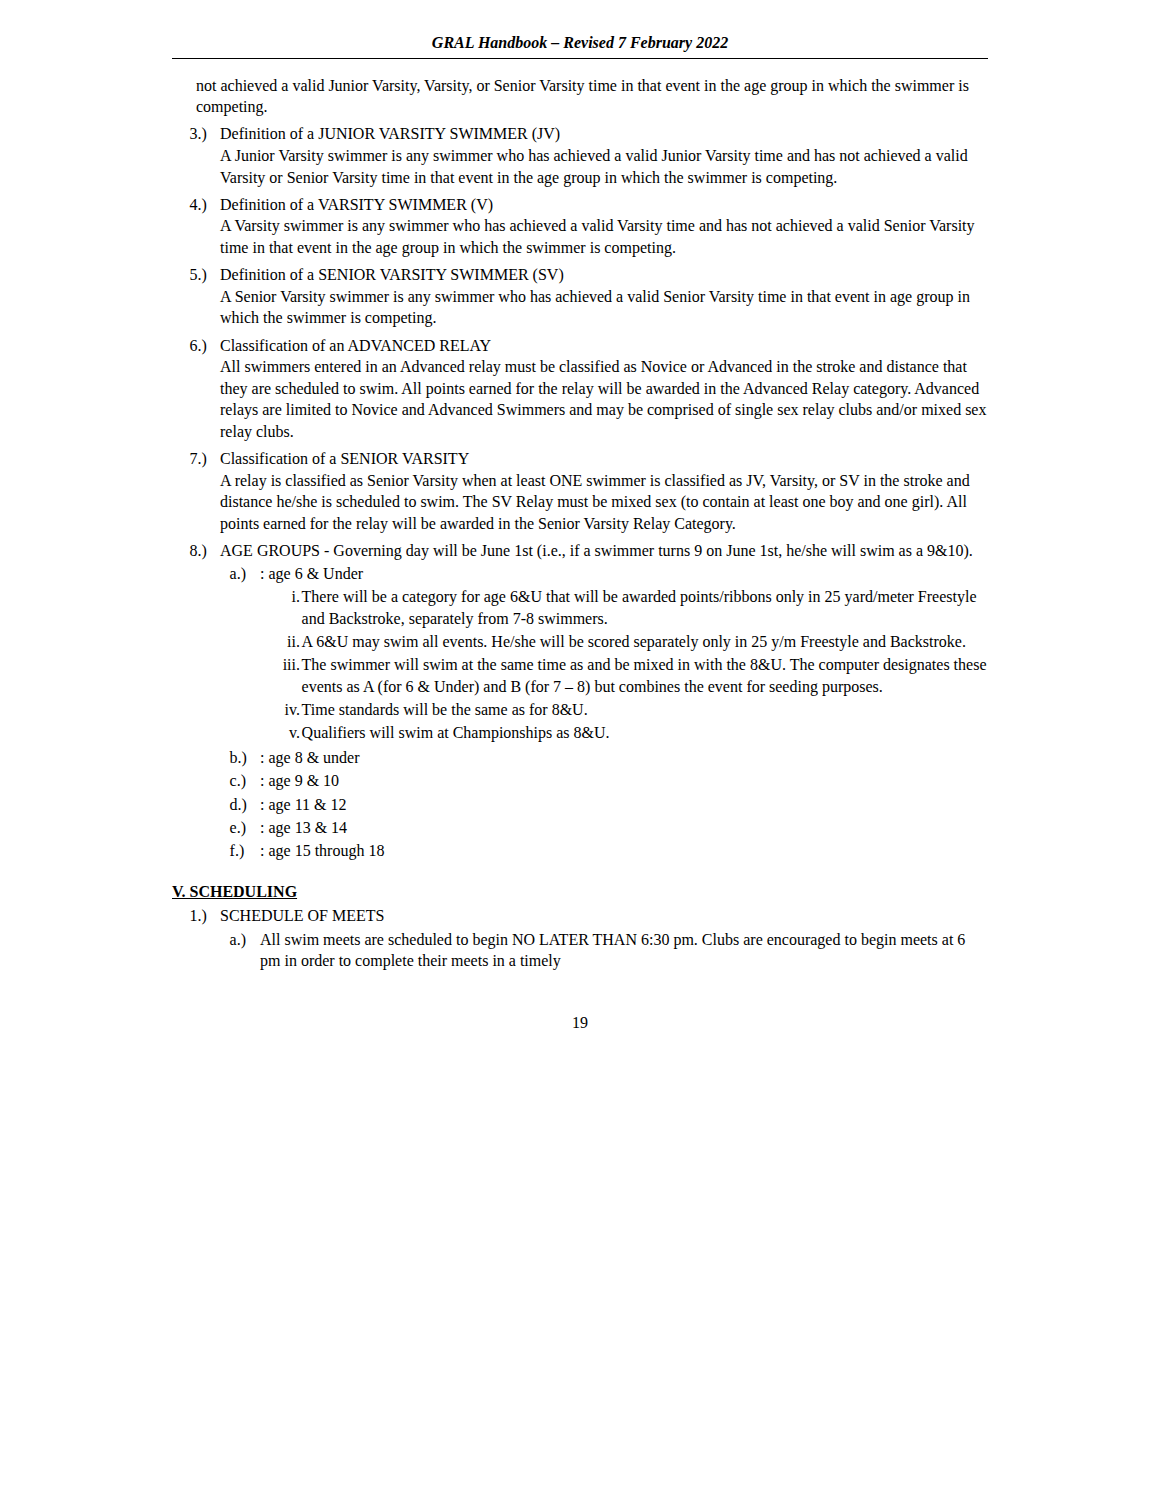GRAL Handbook – Revised 7 February 2022
not achieved a valid Junior Varsity, Varsity, or Senior Varsity time in that event in the age group in which the swimmer is competing.
3.) Definition of a JUNIOR VARSITY SWIMMER (JV) A Junior Varsity swimmer is any swimmer who has achieved a valid Junior Varsity time and has not achieved a valid Varsity or Senior Varsity time in that event in the age group in which the swimmer is competing.
4.) Definition of a VARSITY SWIMMER (V) A Varsity swimmer is any swimmer who has achieved a valid Varsity time and has not achieved a valid Senior Varsity time in that event in the age group in which the swimmer is competing.
5.) Definition of a SENIOR VARSITY SWIMMER (SV) A Senior Varsity swimmer is any swimmer who has achieved a valid Senior Varsity time in that event in age group in which the swimmer is competing.
6.) Classification of an ADVANCED RELAY All swimmers entered in an Advanced relay must be classified as Novice or Advanced in the stroke and distance that they are scheduled to swim. All points earned for the relay will be awarded in the Advanced Relay category. Advanced relays are limited to Novice and Advanced Swimmers and may be comprised of single sex relay clubs and/or mixed sex relay clubs.
7.) Classification of a SENIOR VARSITY A relay is classified as Senior Varsity when at least ONE swimmer is classified as JV, Varsity, or SV in the stroke and distance he/she is scheduled to swim. The SV Relay must be mixed sex (to contain at least one boy and one girl). All points earned for the relay will be awarded in the Senior Varsity Relay Category.
8.) AGE GROUPS - Governing day will be June 1st (i.e., if a swimmer turns 9 on June 1st, he/she will swim as a 9&10).
a.) : age 6 & Under
i. There will be a category for age 6&U that will be awarded points/ribbons only in 25 yard/meter Freestyle and Backstroke, separately from 7-8 swimmers.
ii. A 6&U may swim all events. He/she will be scored separately only in 25 y/m Freestyle and Backstroke.
iii. The swimmer will swim at the same time as and be mixed in with the 8&U. The computer designates these events as A (for 6 & Under) and B (for 7 – 8) but combines the event for seeding purposes.
iv. Time standards will be the same as for 8&U.
v. Qualifiers will swim at Championships as 8&U.
b.) : age 8 & under
c.) : age 9 & 10
d.) : age 11 & 12
e.) : age 13 & 14
f.) : age 15 through 18
V. SCHEDULING
1.) SCHEDULE OF MEETS
a.) All swim meets are scheduled to begin NO LATER THAN 6:30 pm. Clubs are encouraged to begin meets at 6 pm in order to complete their meets in a timely
19